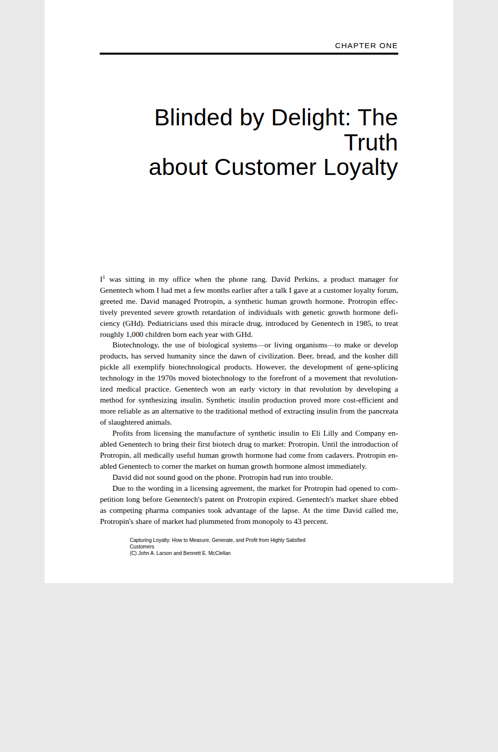CHAPTER ONE
Blinded by Delight: The Truth
about Customer Loyalty
I1 was sitting in my office when the phone rang. David Perkins, a product manager for Genentech whom I had met a few months earlier after a talk I gave at a customer loyalty forum, greeted me. David managed Protropin, a synthetic human growth hormone. Protropin effectively prevented severe growth retardation of individuals with genetic growth hormone deficiency (GHd). Pediatricians used this miracle drug, introduced by Genentech in 1985, to treat roughly 1,000 children born each year with GHd.
Biotechnology, the use of biological systems—or living organisms—to make or develop products, has served humanity since the dawn of civilization. Beer, bread, and the kosher dill pickle all exemplify biotechnological products. However, the development of gene-splicing technology in the 1970s moved biotechnology to the forefront of a movement that revolutionized medical practice. Genentech won an early victory in that revolution by developing a method for synthesizing insulin. Synthetic insulin production proved more cost-efficient and more reliable as an alternative to the traditional method of extracting insulin from the pancreata of slaughtered animals.
Profits from licensing the manufacture of synthetic insulin to Eli Lilly and Company enabled Genentech to bring their first biotech drug to market: Protropin. Until the introduction of Protropin, all medically useful human growth hormone had come from cadavers. Protropin enabled Genentech to corner the market on human growth hormone almost immediately.
David did not sound good on the phone. Protropin had run into trouble.
Due to the wording in a licensing agreement, the market for Protropin had opened to competition long before Genentech's patent on Protropin expired. Genentech's market share ebbed as competing pharma companies took advantage of the lapse. At the time David called me, Protropin's share of market had plummeted from monopoly to 43 percent.
Capturing Loyalty: How to Measure, Generate, and Profit from Highly Satisfied
Customers
(C) John A. Larson and Bennett E. McClellan